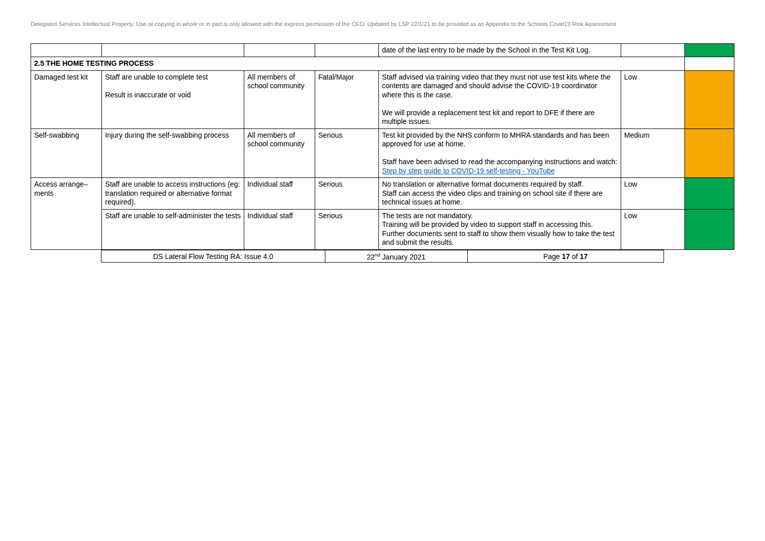Delegated Services Intellectual Property. Use or copying in whole or in part is only allowed with the express permission of the CEO. Updated by LSP 22/1/21 to be provided as an Appendix to the Schools Covid19 Risk Assessment
| | | | | date of the last entry to be made by the School in the Test Kit Log. | | |
| 2.5 THE HOME TESTING PROCESS | |
| Damaged test kit | Staff are unable to complete test Result is inaccurate or void | All members of school community | Fatal/Major | Staff advised via training video that they must not use test kits where the contents are damaged and should advise the COVID-19 coordinator where this is the case. We will provide a replacement test kit and report to DFE if there are multiple issues. | Low | |
| Self-swabbing | Injury during the self-swabbing process | All members of school community | Serious | Test kit provided by the NHS conform to MHRA standards and has been approved for use at home. Staff have been advised to read the accompanying instructions and watch: Step by step guide to COVID-19 self-testing - YouTube | Medium | |
| Access arrange–ments | Staff are unable to access instructions (eg: translation required or alternative format required). | Individual staff | Serious | No translation or alternative format documents required by staff. Staff can access the video clips and training on school site if there are technical issues at home. | Low | |
| Staff are unable to self-administer the tests | Individual staff | Serious | The tests are not mandatory. Training will be provided by video to support staff in accessing this. Further documents sent to staff to show them visually how to take the test and submit the results. | Low | |
| DS Lateral Flow Testing RA: Issue 4.0 | 22 nd January 2021 | Page 17 of 17 |